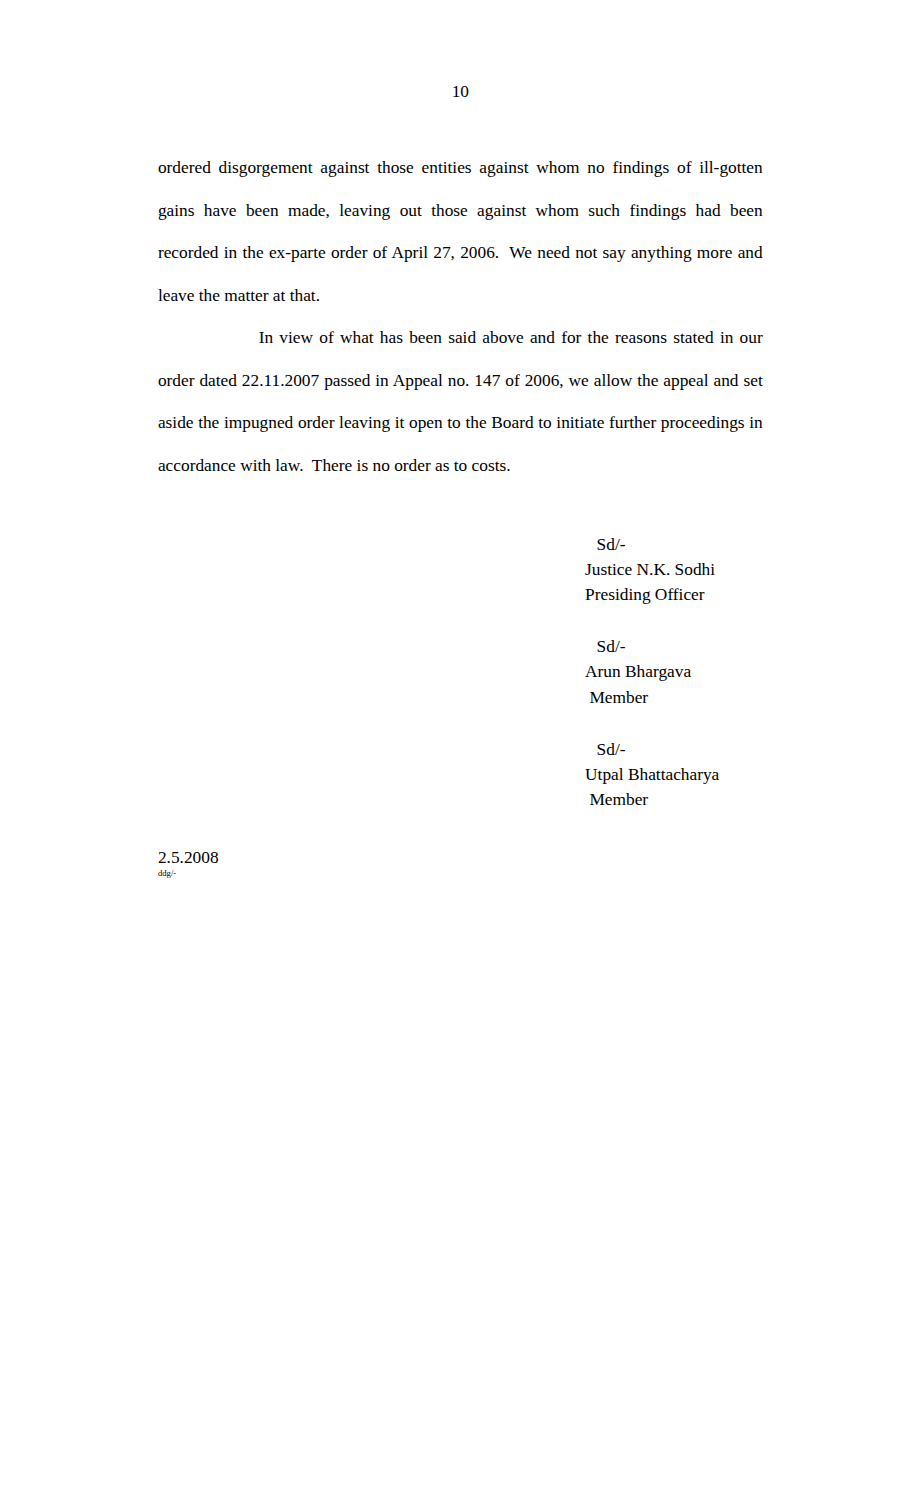10
ordered disgorgement against those entities against whom no findings of ill-gotten gains have been made, leaving out those against whom such findings had been recorded in the ex-parte order of April 27, 2006. We need not say anything more and leave the matter at that.
In view of what has been said above and for the reasons stated in our order dated 22.11.2007 passed in Appeal no. 147 of 2006, we allow the appeal and set aside the impugned order leaving it open to the Board to initiate further proceedings in accordance with law. There is no order as to costs.
Sd/-
Justice N.K. Sodhi
Presiding Officer
Sd/-
Arun Bhargava
Member
Sd/-
Utpal Bhattacharya
Member
2.5.2008 ddg/-